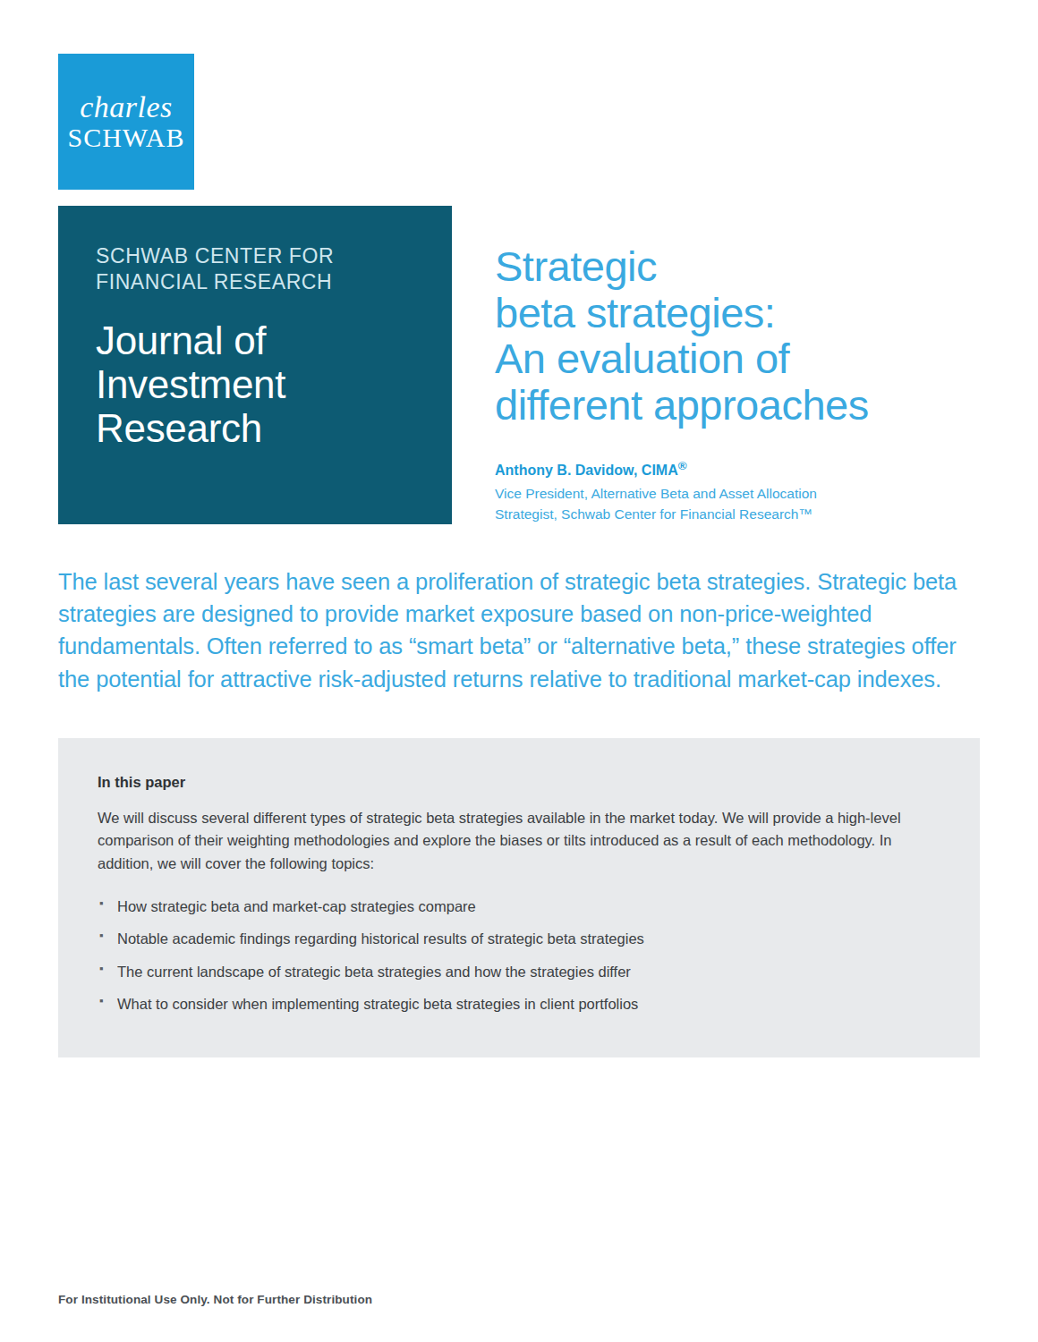charles SCHWAB
SCHWAB CENTER FOR
FINANCIAL RESEARCH
Journal of
Investment
Research
Strategic
beta strategies:
An evaluation of
different approaches
Anthony B. Davidow, CIMA®
Vice President, Alternative Beta and Asset Allocation
Strategist, Schwab Center for Financial Research™
The last several years have seen a proliferation of strategic beta strategies. Strategic beta strategies are designed to provide market exposure based on non-price-weighted fundamentals. Often referred to as “smart beta” or “alternative beta,” these strategies offer the potential for attractive risk-adjusted returns relative to traditional market-cap indexes.
In this paper
We will discuss several different types of strategic beta strategies available in the market today. We will provide a high-level comparison of their weighting methodologies and explore the biases or tilts introduced as a result of each methodology. In addition, we will cover the following topics:
How strategic beta and market-cap strategies compare
Notable academic findings regarding historical results of strategic beta strategies
The current landscape of strategic beta strategies and how the strategies differ
What to consider when implementing strategic beta strategies in client portfolios
For Institutional Use Only. Not for Further Distribution